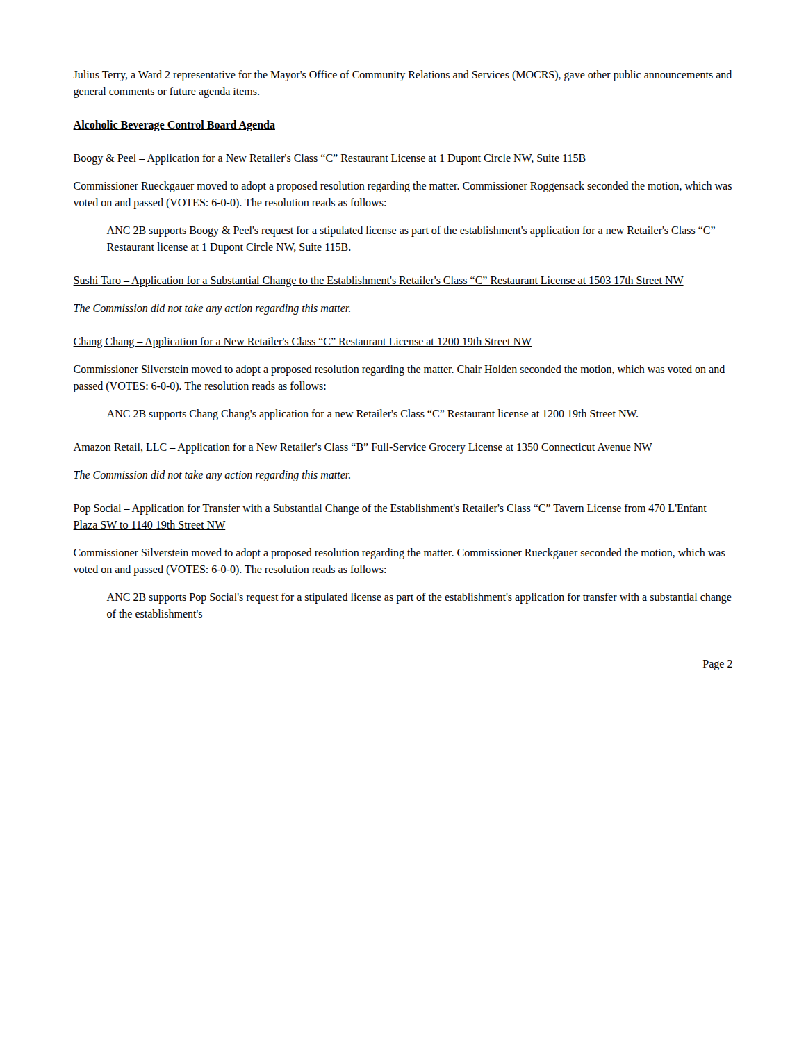Julius Terry, a Ward 2 representative for the Mayor's Office of Community Relations and Services (MOCRS), gave other public announcements and general comments or future agenda items.
Alcoholic Beverage Control Board Agenda
Boogy & Peel – Application for a New Retailer's Class “C” Restaurant License at 1 Dupont Circle NW, Suite 115B
Commissioner Rueckgauer moved to adopt a proposed resolution regarding the matter. Commissioner Roggensack seconded the motion, which was voted on and passed (VOTES: 6-0-0). The resolution reads as follows:
ANC 2B supports Boogy & Peel's request for a stipulated license as part of the establishment's application for a new Retailer's Class “C” Restaurant license at 1 Dupont Circle NW, Suite 115B.
Sushi Taro – Application for a Substantial Change to the Establishment's Retailer's Class “C” Restaurant License at 1503 17th Street NW
The Commission did not take any action regarding this matter.
Chang Chang – Application for a New Retailer's Class “C” Restaurant License at 1200 19th Street NW
Commissioner Silverstein moved to adopt a proposed resolution regarding the matter. Chair Holden seconded the motion, which was voted on and passed (VOTES: 6-0-0). The resolution reads as follows:
ANC 2B supports Chang Chang's application for a new Retailer's Class “C” Restaurant license at 1200 19th Street NW.
Amazon Retail, LLC – Application for a New Retailer's Class “B” Full-Service Grocery License at 1350 Connecticut Avenue NW
The Commission did not take any action regarding this matter.
Pop Social – Application for Transfer with a Substantial Change of the Establishment's Retailer's Class “C” Tavern License from 470 L'Enfant Plaza SW to 1140 19th Street NW
Commissioner Silverstein moved to adopt a proposed resolution regarding the matter. Commissioner Rueckgauer seconded the motion, which was voted on and passed (VOTES: 6-0-0). The resolution reads as follows:
ANC 2B supports Pop Social's request for a stipulated license as part of the establishment's application for transfer with a substantial change of the establishment's
Page 2